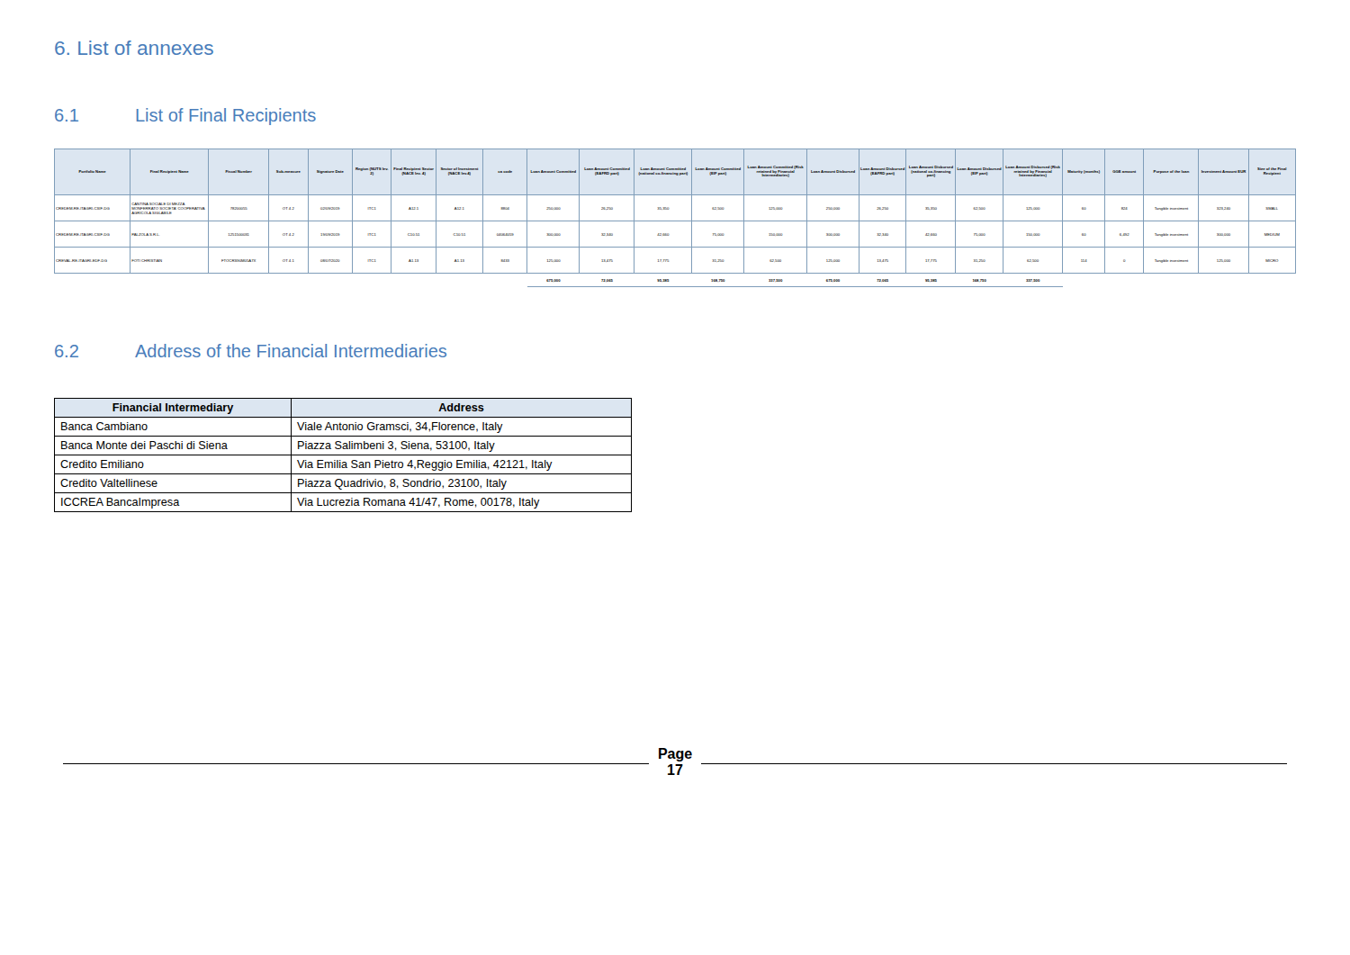6. List of annexes
6.1 List of Final Recipients
| Portfolio Name | Final Recipient Name | Fiscal Number | Sub-measure | Signature Date | Region (NUTS lev. 2) | Final Recipient Sector (NACE lev. 4) | Sector of Investment (NACE lev.4) | ca code | Loan Amount Committed | Loan Amount Committed (EAFRD part) | Loan Amount Committed (national co-financing part) | Loan Amount Committed (EIF part) | Loan Amount Committed (Risk retained by Financial Intermediaries) | Loan Amount Disbursed | Loan Amount Disbursed (EAFRD part) | Loan Amount Disbursed (national co-financing part) | Loan Amount Disbursed (EIF part) | Loan Amount Disbursed (Risk retained by Financial Intermediaries) | Maturity (months) | GGE amount | Purpose of the loan | Investment Amount EUR | Size of the Final Recipient |
| --- | --- | --- | --- | --- | --- | --- | --- | --- | --- | --- | --- | --- | --- | --- | --- | --- | --- | --- | --- | --- | --- | --- | --- |
| CREDEM-RE-ITAGRI-CSIF-DG | CANTINA SOCIALE DI MEZZA MONFERRATO SOCIETA' COOPERATIVA AGRICOLA SIGLABILE | 78200055 | OT 4.2 | 02/09/2019 | ITC1 | A12.1 | A12.1 | 8804 | 250,000 | 26,250 | 35,350 | 62,500 | 125,000 | 250,000 | 26,250 | 35,350 | 62,500 | 125,000 | 60 | 824 | Tangible investment | 323,240 | SMALL |
| CREDEM-RE-ITAGRI-CSIF-DG | PALZOLA S.R.L. | 1251500031 | OT 4.2 | 19/09/2019 | ITC1 | C10.51 | C10.51 | 04064059 | 300,000 | 32,340 | 42,660 | 75,000 | 150,000 | 300,000 | 32,340 | 42,660 | 75,000 | 150,000 | 60 | 6,492 | Tangible investment | 300,000 | MEDIUM |
| CREVAL-RE-ITAGRI-EDF-DG | FOTI CHRISTIAN | FTOCRS90M05A7X | OT 4.1 | 08/07/2020 | ITC1 | A1.13 | A1.13 | 8433 | 125,000 | 13,475 | 17,775 | 31,250 | 62,500 | 125,000 | 13,475 | 17,775 | 31,250 | 62,500 | 114 | 0 | Tangible investment | 125,000 | MICRO |
| | | | | | | | | | 675,000 | 72,065 | 95,385 | 168,750 | 337,500 | 675,000 | 72,065 | 95,385 | 168,750 | 337,500 | | | | | |
6.2 Address of the Financial Intermediaries
| Financial Intermediary | Address |
| --- | --- |
| Banca Cambiano | Viale Antonio Gramsci, 34,Florence, Italy |
| Banca Monte dei Paschi di Siena | Piazza Salimbeni 3, Siena, 53100, Italy |
| Credito Emiliano | Via Emilia San Pietro 4,Reggio Emilia, 42121, Italy |
| Credito Valtellinese | Piazza Quadrivio, 8, Sondrio, 23100, Italy |
| ICCREA BancaImpresa | Via Lucrezia Romana 41/47, Rome, 00178, Italy |
Page
17